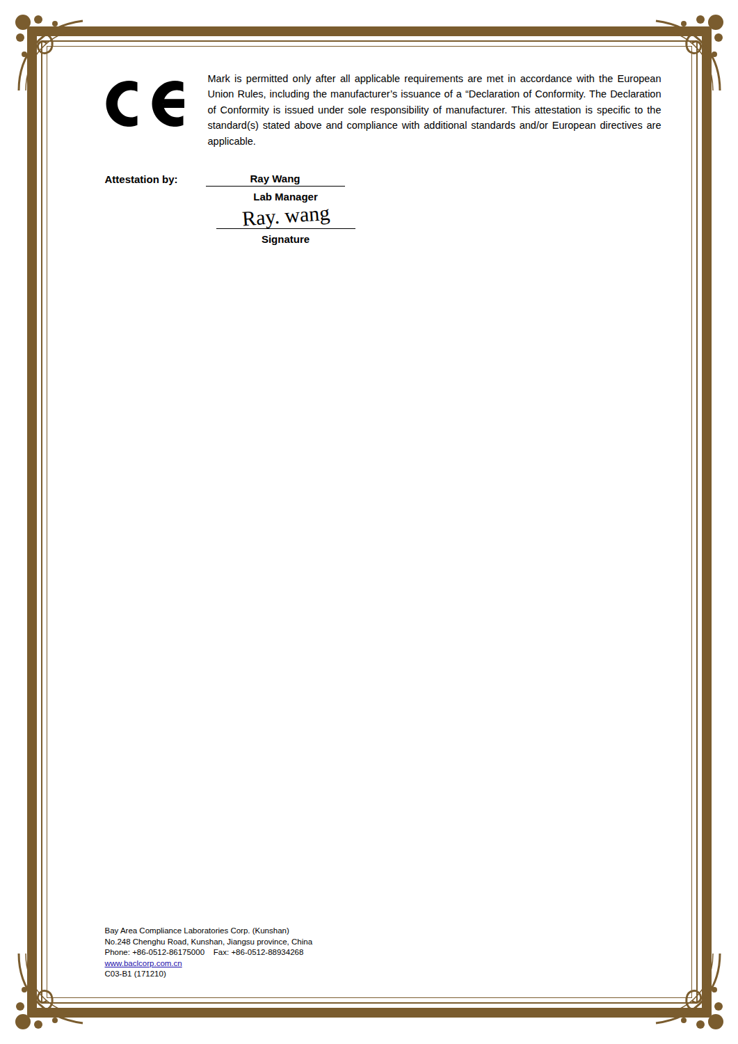Mark is permitted only after all applicable requirements are met in accordance with the European Union Rules, including the manufacturer’s issuance of a “Declaration of Conformity. The Declaration of Conformity is issued under sole responsibility of manufacturer. This attestation is specific to the standard(s) stated above and compliance with additional standards and/or European directives are applicable.
Attestation by:
Ray Wang
Lab Manager
Ray. wang
Signature
Bay Area Compliance Laboratories Corp. (Kunshan)
No.248 Chenghu Road, Kunshan, Jiangsu province, China
Phone: +86-0512-86175000 Fax: +86-0512-88934268
www.baclcorp.com.cn
C03-B1 (171210)